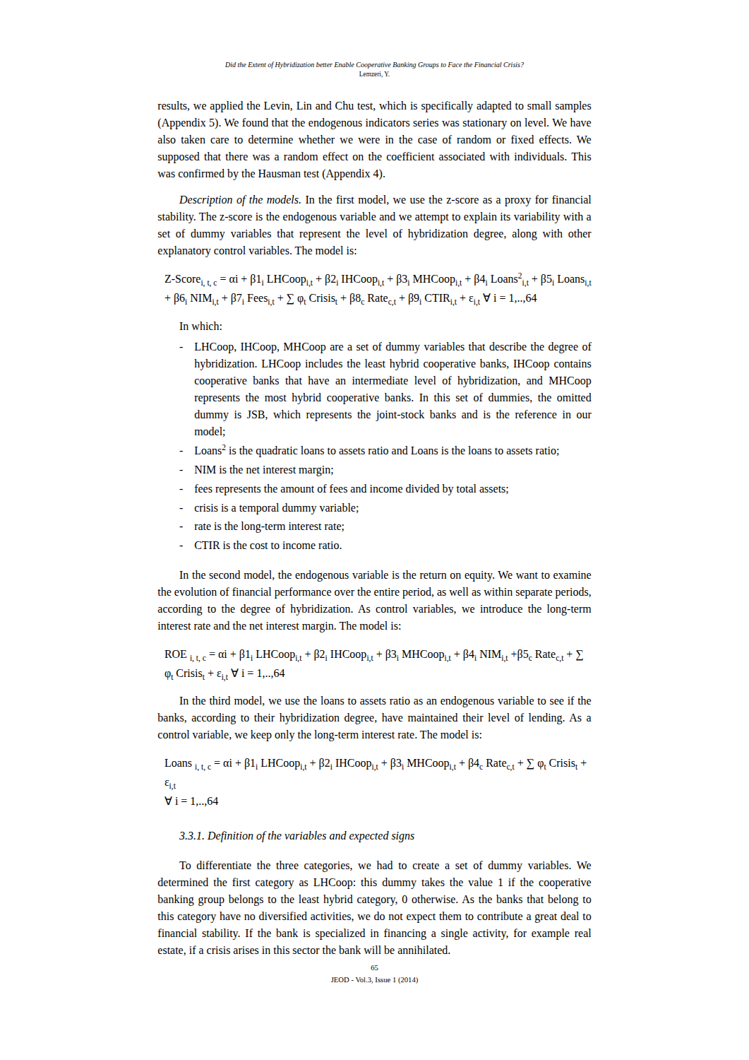Did the Extent of Hybridization better Enable Cooperative Banking Groups to Face the Financial Crisis?
Lemzeri, Y.
results, we applied the Levin, Lin and Chu test, which is specifically adapted to small samples (Appendix 5). We found that the endogenous indicators series was stationary on level. We have also taken care to determine whether we were in the case of random or fixed effects. We supposed that there was a random effect on the coefficient associated with individuals. This was confirmed by the Hausman test (Appendix 4).
Description of the models. In the first model, we use the z-score as a proxy for financial stability. The z-score is the endogenous variable and we attempt to explain its variability with a set of dummy variables that represent the level of hybridization degree, along with other explanatory control variables. The model is:
Z-Scorei, t, c = αi + β1i LHCoopi,t + β2i IHCoopi,t + β3i MHCoopi,t + β4i Loans2i,t + β5i Loansi,t + β6i NIMi,t + β7i Feesi,t + ∑ φt Crisist + β8c Ratec,t + β9i CTIRi,t + εi,t ∀ i = 1,..,64
In which:
LHCoop, IHCoop, MHCoop are a set of dummy variables that describe the degree of hybridization. LHCoop includes the least hybrid cooperative banks, IHCoop contains cooperative banks that have an intermediate level of hybridization, and MHCoop represents the most hybrid cooperative banks. In this set of dummies, the omitted dummy is JSB, which represents the joint-stock banks and is the reference in our model;
Loans2 is the quadratic loans to assets ratio and Loans is the loans to assets ratio;
NIM is the net interest margin;
fees represents the amount of fees and income divided by total assets;
crisis is a temporal dummy variable;
rate is the long-term interest rate;
CTIR is the cost to income ratio.
In the second model, the endogenous variable is the return on equity. We want to examine the evolution of financial performance over the entire period, as well as within separate periods, according to the degree of hybridization. As control variables, we introduce the long-term interest rate and the net interest margin. The model is:
ROE i, t, c = αi + β1i LHCoopi,t + β2i IHCoopi,t + β3i MHCoopi,t + β4i NIMi,t +β5c Ratec,t + ∑ φt Crisist + εi,t ∀ i = 1,..,64
In the third model, we use the loans to assets ratio as an endogenous variable to see if the banks, according to their hybridization degree, have maintained their level of lending. As a control variable, we keep only the long-term interest rate. The model is:
Loans i, t, c = αi + β1i LHCoopi,t + β2i IHCoopi,t + β3i MHCoopi,t + β4c Ratec,t + ∑ φt Crisist + εi,t
∀ i = 1,..,64
3.3.1. Definition of the variables and expected signs
To differentiate the three categories, we had to create a set of dummy variables. We determined the first category as LHCoop: this dummy takes the value 1 if the cooperative banking group belongs to the least hybrid category, 0 otherwise. As the banks that belong to this category have no diversified activities, we do not expect them to contribute a great deal to financial stability. If the bank is specialized in financing a single activity, for example real estate, if a crisis arises in this sector the bank will be annihilated.
65 JEOD - Vol.3, Issue 1 (2014)